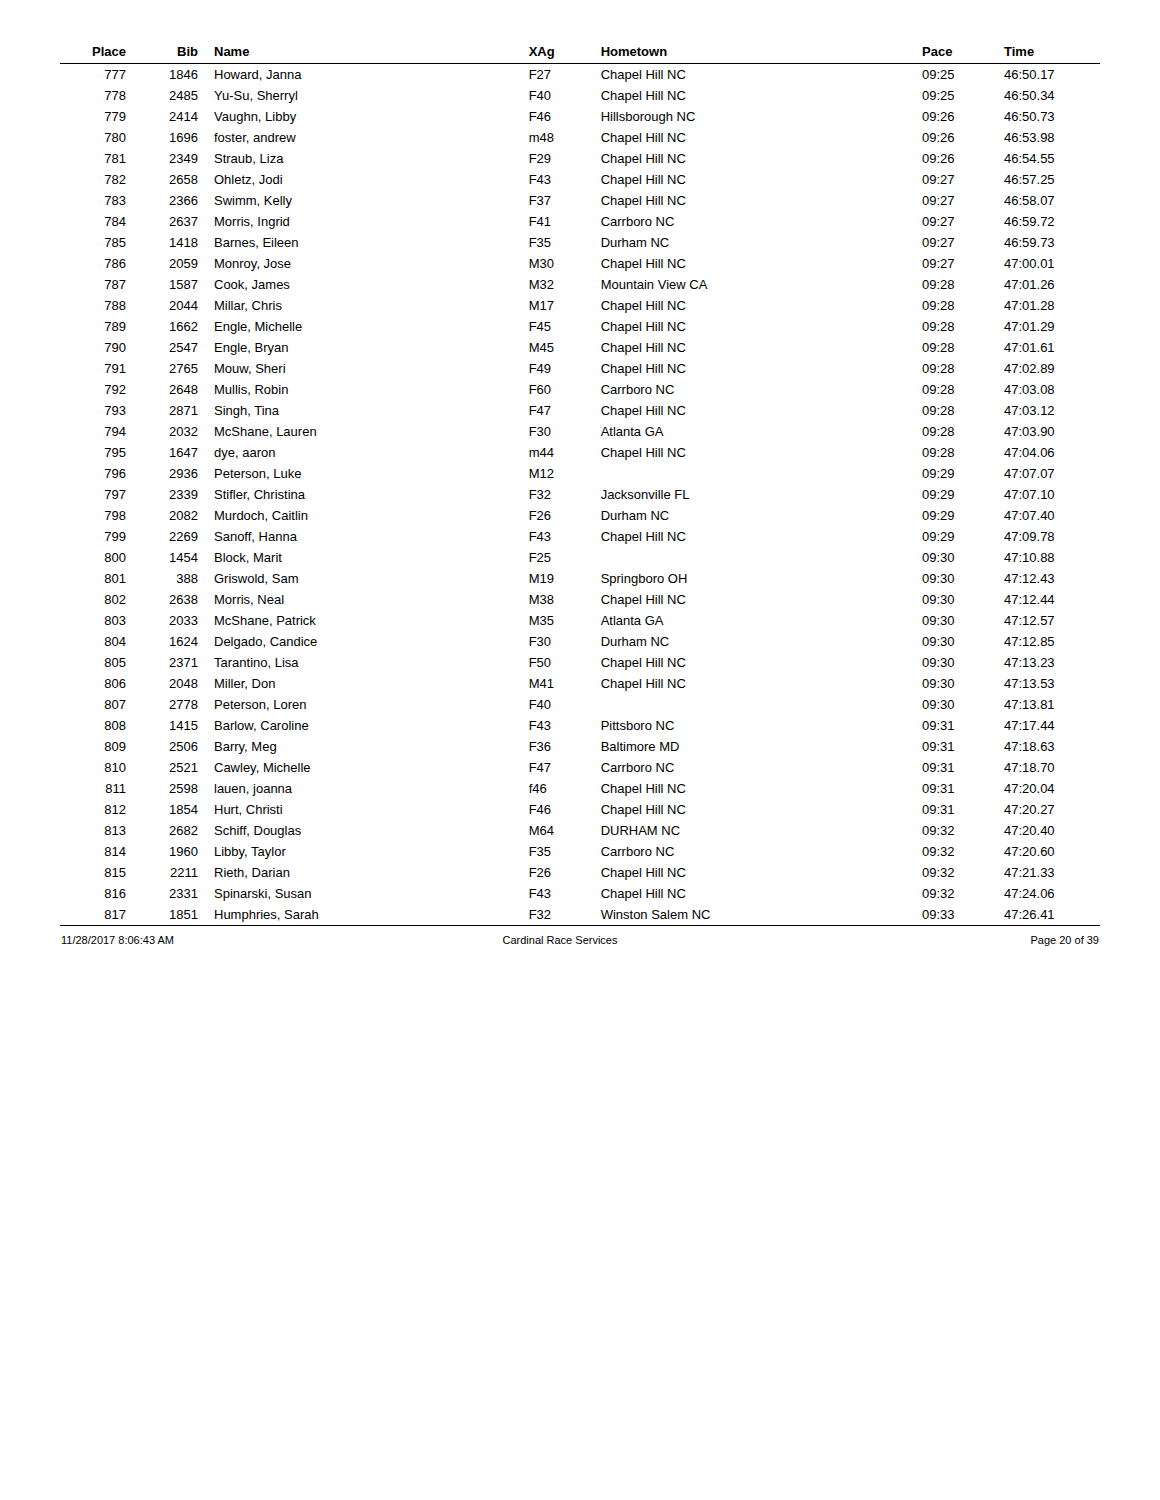| Place | Bib | Name | XAg | Hometown | Pace | Time |
| --- | --- | --- | --- | --- | --- | --- |
| 777 | 1846 | Howard, Janna | F27 | Chapel Hill NC | 09:25 | 46:50.17 |
| 778 | 2485 | Yu-Su, Sherryl | F40 | Chapel Hill NC | 09:25 | 46:50.34 |
| 779 | 2414 | Vaughn, Libby | F46 | Hillsborough NC | 09:26 | 46:50.73 |
| 780 | 1696 | foster, andrew | m48 | Chapel Hill NC | 09:26 | 46:53.98 |
| 781 | 2349 | Straub, Liza | F29 | Chapel Hill NC | 09:26 | 46:54.55 |
| 782 | 2658 | Ohletz, Jodi | F43 | Chapel Hill NC | 09:27 | 46:57.25 |
| 783 | 2366 | Swimm, Kelly | F37 | Chapel Hill NC | 09:27 | 46:58.07 |
| 784 | 2637 | Morris, Ingrid | F41 | Carrboro NC | 09:27 | 46:59.72 |
| 785 | 1418 | Barnes, Eileen | F35 | Durham NC | 09:27 | 46:59.73 |
| 786 | 2059 | Monroy, Jose | M30 | Chapel Hill NC | 09:27 | 47:00.01 |
| 787 | 1587 | Cook, James | M32 | Mountain View CA | 09:28 | 47:01.26 |
| 788 | 2044 | Millar, Chris | M17 | Chapel Hill NC | 09:28 | 47:01.28 |
| 789 | 1662 | Engle, Michelle | F45 | Chapel Hill NC | 09:28 | 47:01.29 |
| 790 | 2547 | Engle, Bryan | M45 | Chapel Hill NC | 09:28 | 47:01.61 |
| 791 | 2765 | Mouw, Sheri | F49 | Chapel Hill NC | 09:28 | 47:02.89 |
| 792 | 2648 | Mullis, Robin | F60 | Carrboro NC | 09:28 | 47:03.08 |
| 793 | 2871 | Singh, Tina | F47 | Chapel Hill NC | 09:28 | 47:03.12 |
| 794 | 2032 | McShane, Lauren | F30 | Atlanta GA | 09:28 | 47:03.90 |
| 795 | 1647 | dye, aaron | m44 | Chapel Hill NC | 09:28 | 47:04.06 |
| 796 | 2936 | Peterson, Luke | M12 | | 09:29 | 47:07.07 |
| 797 | 2339 | Stifler, Christina | F32 | Jacksonville FL | 09:29 | 47:07.10 |
| 798 | 2082 | Murdoch, Caitlin | F26 | Durham NC | 09:29 | 47:07.40 |
| 799 | 2269 | Sanoff, Hanna | F43 | Chapel Hill NC | 09:29 | 47:09.78 |
| 800 | 1454 | Block, Marit | F25 | | 09:30 | 47:10.88 |
| 801 | 388 | Griswold, Sam | M19 | Springboro OH | 09:30 | 47:12.43 |
| 802 | 2638 | Morris, Neal | M38 | Chapel Hill NC | 09:30 | 47:12.44 |
| 803 | 2033 | McShane, Patrick | M35 | Atlanta GA | 09:30 | 47:12.57 |
| 804 | 1624 | Delgado, Candice | F30 | Durham NC | 09:30 | 47:12.85 |
| 805 | 2371 | Tarantino, Lisa | F50 | Chapel Hill NC | 09:30 | 47:13.23 |
| 806 | 2048 | Miller, Don | M41 | Chapel Hill NC | 09:30 | 47:13.53 |
| 807 | 2778 | Peterson, Loren | F40 | | 09:30 | 47:13.81 |
| 808 | 1415 | Barlow, Caroline | F43 | Pittsboro NC | 09:31 | 47:17.44 |
| 809 | 2506 | Barry, Meg | F36 | Baltimore MD | 09:31 | 47:18.63 |
| 810 | 2521 | Cawley, Michelle | F47 | Carrboro NC | 09:31 | 47:18.70 |
| 811 | 2598 | lauen, joanna | f46 | Chapel Hill NC | 09:31 | 47:20.04 |
| 812 | 1854 | Hurt, Christi | F46 | Chapel Hill NC | 09:31 | 47:20.27 |
| 813 | 2682 | Schiff, Douglas | M64 | DURHAM NC | 09:32 | 47:20.40 |
| 814 | 1960 | Libby, Taylor | F35 | Carrboro NC | 09:32 | 47:20.60 |
| 815 | 2211 | Rieth, Darian | F26 | Chapel Hill NC | 09:32 | 47:21.33 |
| 816 | 2331 | Spinarski, Susan | F43 | Chapel Hill NC | 09:32 | 47:24.06 |
| 817 | 1851 | Humphries, Sarah | F32 | Winston Salem NC | 09:33 | 47:26.41 |
| 11/28/2017 8:06:43 AM | Cardinal Race Services | Page 20 of 39 |